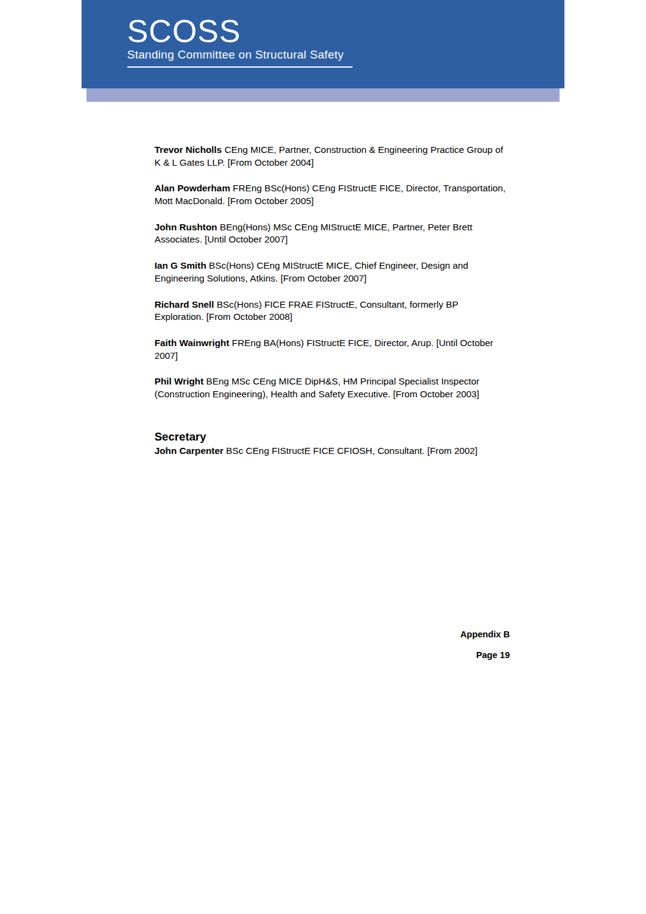SCOSS
Standing Committee on Structural Safety
Trevor Nicholls CEng MICE, Partner, Construction & Engineering Practice Group of K & L Gates LLP. [From October 2004]
Alan Powderham FREng BSc(Hons) CEng FIStructE FICE, Director, Transportation, Mott MacDonald. [From October 2005]
John Rushton BEng(Hons) MSc CEng MIStructE MICE, Partner, Peter Brett Associates. [Until October 2007]
Ian G Smith BSc(Hons) CEng MIStructE MICE, Chief Engineer, Design and Engineering Solutions, Atkins. [From October 2007]
Richard Snell BSc(Hons) FICE FRAE FIStructE, Consultant, formerly BP Exploration. [From October 2008]
Faith Wainwright FREng BA(Hons) FIStructE FICE, Director, Arup. [Until October 2007]
Phil Wright BEng MSc CEng MICE DipH&S, HM Principal Specialist Inspector (Construction Engineering), Health and Safety Executive. [From October 2003]
Secretary
John Carpenter BSc CEng FIStructE FICE CFIOSH, Consultant. [From 2002]
Appendix B
Page 19